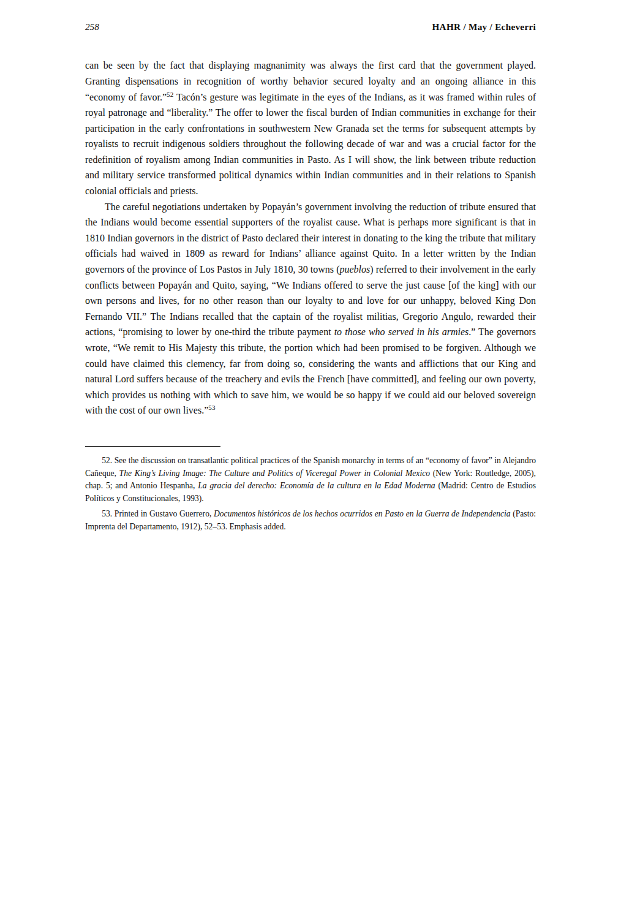258 HAHR / May / Echeverri
can be seen by the fact that displaying magnanimity was always the first card that the government played. Granting dispensations in recognition of worthy behavior secured loyalty and an ongoing alliance in this “economy of favor.”52 Tacón’s gesture was legitimate in the eyes of the Indians, as it was framed within rules of royal patronage and “liberality.” The offer to lower the fiscal burden of Indian communities in exchange for their participation in the early confrontations in southwestern New Granada set the terms for subsequent attempts by royalists to recruit indigenous soldiers throughout the following decade of war and was a crucial factor for the redefinition of royalism among Indian communities in Pasto. As I will show, the link between tribute reduction and military service transformed political dynamics within Indian communities and in their relations to Spanish colonial officials and priests.
The careful negotiations undertaken by Popayán’s government involving the reduction of tribute ensured that the Indians would become essential supporters of the royalist cause. What is perhaps more significant is that in 1810 Indian governors in the district of Pasto declared their interest in donating to the king the tribute that military officials had waived in 1809 as reward for Indians’ alliance against Quito. In a letter written by the Indian governors of the province of Los Pastos in July 1810, 30 towns (pueblos) referred to their involvement in the early conflicts between Popayán and Quito, saying, “We Indians offered to serve the just cause [of the king] with our own persons and lives, for no other reason than our loyalty to and love for our unhappy, beloved King Don Fernando VII.” The Indians recalled that the captain of the royalist militias, Gregorio Angulo, rewarded their actions, “promising to lower by one-third the tribute payment to those who served in his armies.” The governors wrote, “We remit to His Majesty this tribute, the portion which had been promised to be forgiven. Although we could have claimed this clemency, far from doing so, considering the wants and afflictions that our King and natural Lord suffers because of the treachery and evils the French [have committed], and feeling our own poverty, which provides us nothing with which to save him, we would be so happy if we could aid our beloved sovereign with the cost of our own lives.”53
52. See the discussion on transatlantic political practices of the Spanish monarchy in terms of an “economy of favor” in Alejandro Cañeque, The King’s Living Image: The Culture and Politics of Viceregal Power in Colonial Mexico (New York: Routledge, 2005), chap. 5; and Antonio Hespanha, La gracia del derecho: Economía de la cultura en la Edad Moderna (Madrid: Centro de Estudios Políticos y Constitucionales, 1993).
53. Printed in Gustavo Guerrero, Documentos históricos de los hechos ocurridos en Pasto en la Guerra de Independencia (Pasto: Imprenta del Departamento, 1912), 52–53. Emphasis added.